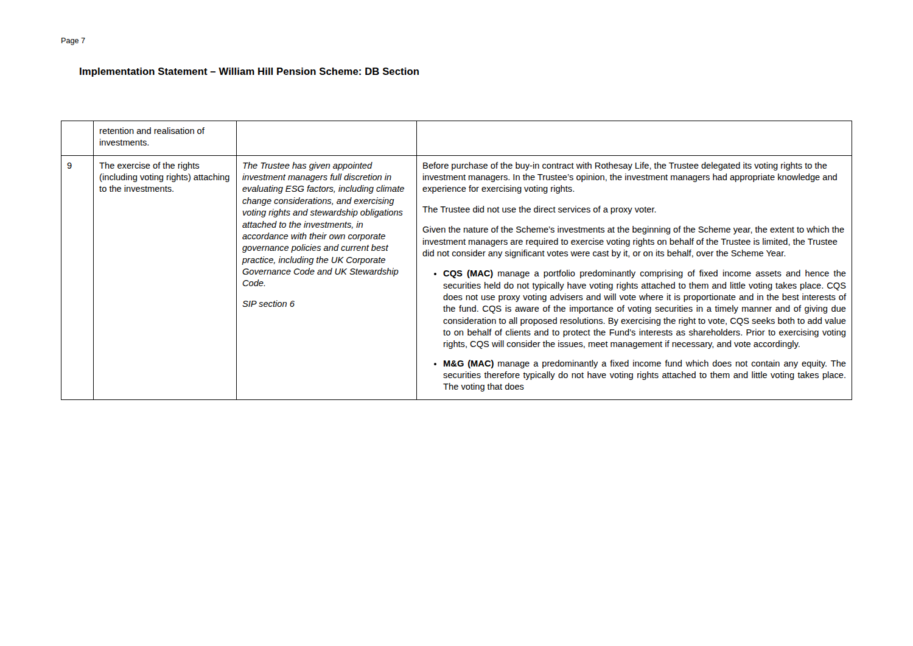Page 7
Implementation Statement – William Hill Pension Scheme: DB Section
| | retention and realisation of investments. | | |
| 9 | The exercise of the rights (including voting rights) attaching to the investments. | The Trustee has given appointed investment managers full discretion in evaluating ESG factors, including climate change considerations, and exercising voting rights and stewardship obligations attached to the investments, in accordance with their own corporate governance policies and current best practice, including the UK Corporate Governance Code and UK Stewardship Code. SIP section 6 | Before purchase of the buy-in contract with Rothesay Life, the Trustee delegated its voting rights to the investment managers. In the Trustee’s opinion, the investment managers had appropriate knowledge and experience for exercising voting rights. The Trustee did not use the direct services of a proxy voter. Given the nature of the Scheme’s investments at the beginning of the Scheme year, the extent to which the investment managers are required to exercise voting rights on behalf of the Trustee is limited, the Trustee did not consider any significant votes were cast by it, or on its behalf, over the Scheme Year. CQS (MAC) manage a portfolio predominantly comprising of fixed income assets and hence the securities held do not typically have voting rights attached to them and little voting takes place. CQS does not use proxy voting advisers and will vote where it is proportionate and in the best interests of the fund. CQS is aware of the importance of voting securities in a timely manner and of giving due consideration to all proposed resolutions. By exercising the right to vote, CQS seeks both to add value to on behalf of clients and to protect the Fund’s interests as shareholders. Prior to exercising voting rights, CQS will consider the issues, meet management if necessary, and vote accordingly. M&G (MAC) manage a predominantly a fixed income fund which does not contain any equity. The securities therefore typically do not have voting rights attached to them and little voting takes place. The voting that does |